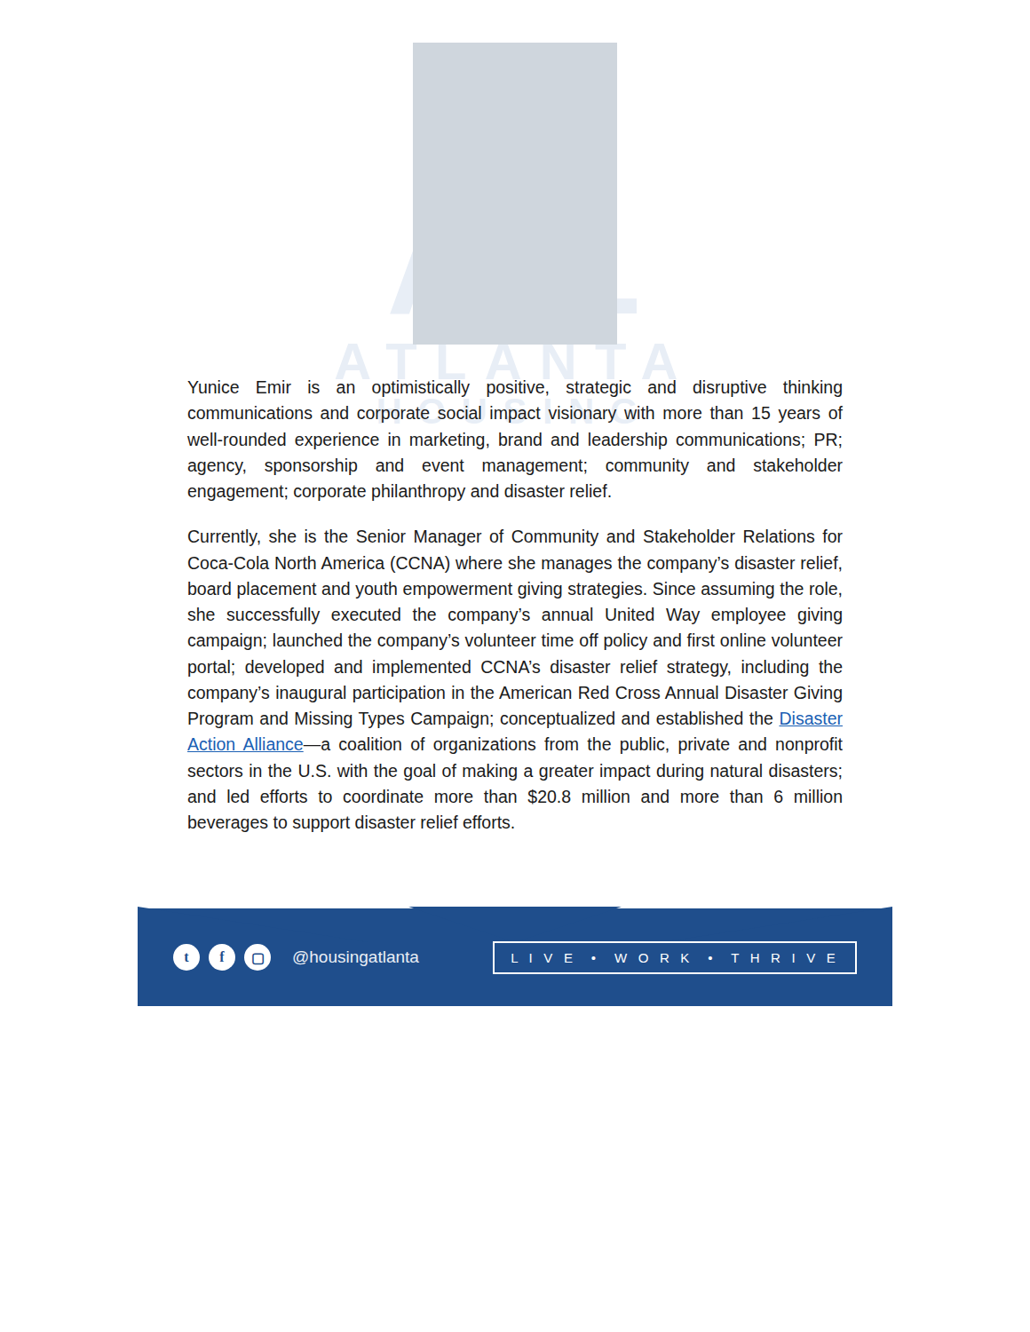ATL
ATLANTA
HOUSING
Yunice Emir is an optimistically positive, strategic and disruptive thinking communications and corporate social impact visionary with more than 15 years of well-rounded experience in marketing, brand and leadership communications; PR; agency, sponsorship and event management; community and stakeholder engagement; corporate philanthropy and disaster relief.
Currently, she is the Senior Manager of Community and Stakeholder Relations for Coca-Cola North America (CCNA) where she manages the company’s disaster relief, board placement and youth empowerment giving strategies. Since assuming the role, she successfully executed the company’s annual United Way employee giving campaign; launched the company’s volunteer time off policy and first online volunteer portal; developed and implemented CCNA’s disaster relief strategy, including the company’s inaugural participation in the American Red Cross Annual Disaster Giving Program and Missing Types Campaign; conceptualized and established the Disaster Action Alliance—a coalition of organizations from the public, private and nonprofit sectors in the U.S. with the goal of making a greater impact during natural disasters; and led efforts to coordinate more than $20.8 million and more than 6 million beverages to support disaster relief efforts.
t f ▢ @housingatlanta
L I V E • W O R K • T H R I V E